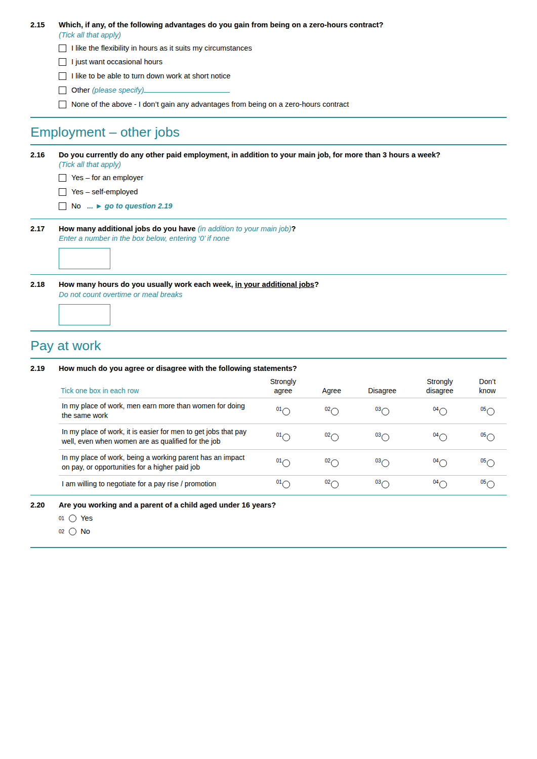2.15
Which, if any, of the following advantages do you gain from being on a zero-hours contract?
(Tick all that apply)
I like the flexibility in hours as it suits my circumstances
I just want occasional hours
I like to be able to turn down work at short notice
Other (please specify)
None of the above - I don’t gain any advantages from being on a zero-hours contract
Employment – other jobs
2.16
Do you currently do any other paid employment, in addition to your main job, for more than 3 hours a week?
(Tick all that apply)
Yes – for an employer
Yes – self-employed
No ... ► go to question 2.19
2.17
How many additional jobs do you have (in addition to your main job)?
Enter a number in the box below, entering ‘0’ if none
2.18
How many hours do you usually work each week, in your additional jobs?
Do not count overtime or meal breaks
Pay at work
2.19
How much do you agree or disagree with the following statements?
| Tick one box in each row | Strongly agree | Agree | Disagree | Strongly disagree | Don’t know |
| --- | --- | --- | --- | --- | --- |
| In my place of work, men earn more than women for doing the same work | 01 | 02 | 03 | 04 | 05 |
| In my place of work, it is easier for men to get jobs that pay well, even when women are as qualified for the job | 01 | 02 | 03 | 04 | 05 |
| In my place of work, being a working parent has an impact on pay, or opportunities for a higher paid job | 01 | 02 | 03 | 04 | 05 |
| I am willing to negotiate for a pay rise / promotion | 01 | 02 | 03 | 04 | 05 |
2.20
Are you working and a parent of a child aged under 16 years?
01 Yes
02 No